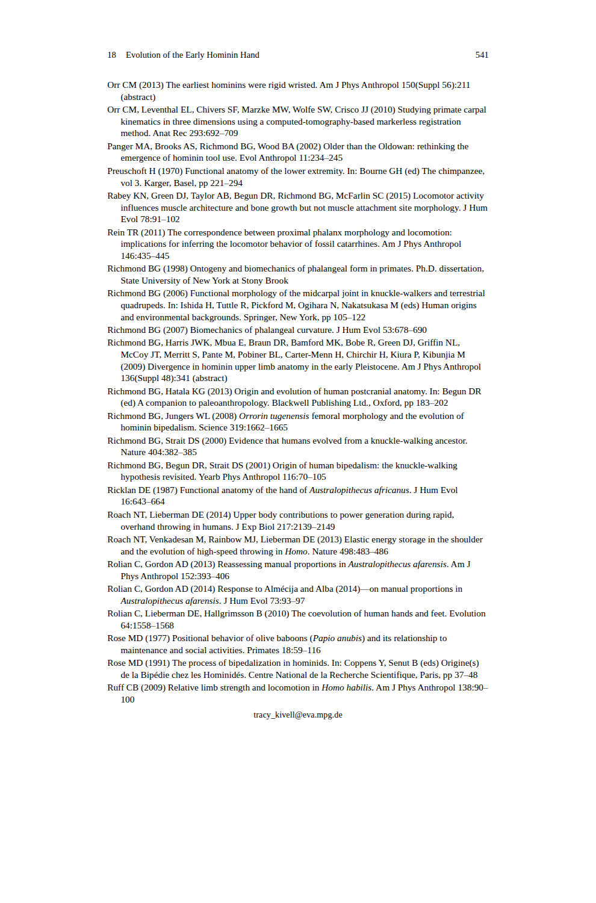18 Evolution of the Early Hominin Hand 541
Orr CM (2013) The earliest hominins were rigid wristed. Am J Phys Anthropol 150(Suppl 56):211 (abstract)
Orr CM, Leventhal EL, Chivers SF, Marzke MW, Wolfe SW, Crisco JJ (2010) Studying primate carpal kinematics in three dimensions using a computed-tomography-based markerless registration method. Anat Rec 293:692–709
Panger MA, Brooks AS, Richmond BG, Wood BA (2002) Older than the Oldowan: rethinking the emergence of hominin tool use. Evol Anthropol 11:234–245
Preuschoft H (1970) Functional anatomy of the lower extremity. In: Bourne GH (ed) The chimpanzee, vol 3. Karger, Basel, pp 221–294
Rabey KN, Green DJ, Taylor AB, Begun DR, Richmond BG, McFarlin SC (2015) Locomotor activity influences muscle architecture and bone growth but not muscle attachment site morphology. J Hum Evol 78:91–102
Rein TR (2011) The correspondence between proximal phalanx morphology and locomotion: implications for inferring the locomotor behavior of fossil catarrhines. Am J Phys Anthropol 146:435–445
Richmond BG (1998) Ontogeny and biomechanics of phalangeal form in primates. Ph.D. dissertation, State University of New York at Stony Brook
Richmond BG (2006) Functional morphology of the midcarpal joint in knuckle-walkers and terrestrial quadrupeds. In: Ishida H, Tuttle R, Pickford M, Ogihara N, Nakatsukasa M (eds) Human origins and environmental backgrounds. Springer, New York, pp 105–122
Richmond BG (2007) Biomechanics of phalangeal curvature. J Hum Evol 53:678–690
Richmond BG, Harris JWK, Mbua E, Braun DR, Bamford MK, Bobe R, Green DJ, Griffin NL, McCoy JT, Merritt S, Pante M, Pobiner BL, Carter-Menn H, Chirchir H, Kiura P, Kibunjia M (2009) Divergence in hominin upper limb anatomy in the early Pleistocene. Am J Phys Anthropol 136(Suppl 48):341 (abstract)
Richmond BG, Hatala KG (2013) Origin and evolution of human postcranial anatomy. In: Begun DR (ed) A companion to paleoanthropology. Blackwell Publishing Ltd., Oxford, pp 183–202
Richmond BG, Jungers WL (2008) Orrorin tugenensis femoral morphology and the evolution of hominin bipedalism. Science 319:1662–1665
Richmond BG, Strait DS (2000) Evidence that humans evolved from a knuckle-walking ancestor. Nature 404:382–385
Richmond BG, Begun DR, Strait DS (2001) Origin of human bipedalism: the knuckle-walking hypothesis revisited. Yearb Phys Anthropol 116:70–105
Ricklan DE (1987) Functional anatomy of the hand of Australopithecus africanus. J Hum Evol 16:643–664
Roach NT, Lieberman DE (2014) Upper body contributions to power generation during rapid, overhand throwing in humans. J Exp Biol 217:2139–2149
Roach NT, Venkadesan M, Rainbow MJ, Lieberman DE (2013) Elastic energy storage in the shoulder and the evolution of high-speed throwing in Homo. Nature 498:483–486
Rolian C, Gordon AD (2013) Reassessing manual proportions in Australopithecus afarensis. Am J Phys Anthropol 152:393–406
Rolian C, Gordon AD (2014) Response to Almécija and Alba (2014)—on manual proportions in Australopithecus afarensis. J Hum Evol 73:93–97
Rolian C, Lieberman DE, Hallgrimsson B (2010) The coevolution of human hands and feet. Evolution 64:1558–1568
Rose MD (1977) Positional behavior of olive baboons (Papio anubis) and its relationship to maintenance and social activities. Primates 18:59–116
Rose MD (1991) The process of bipedalization in hominids. In: Coppens Y, Senut B (eds) Origine(s) de la Bipédie chez les Hominidés. Centre National de la Recherche Scientifique, Paris, pp 37–48
Ruff CB (2009) Relative limb strength and locomotion in Homo habilis. Am J Phys Anthropol 138:90–100
tracy_kivell@eva.mpg.de